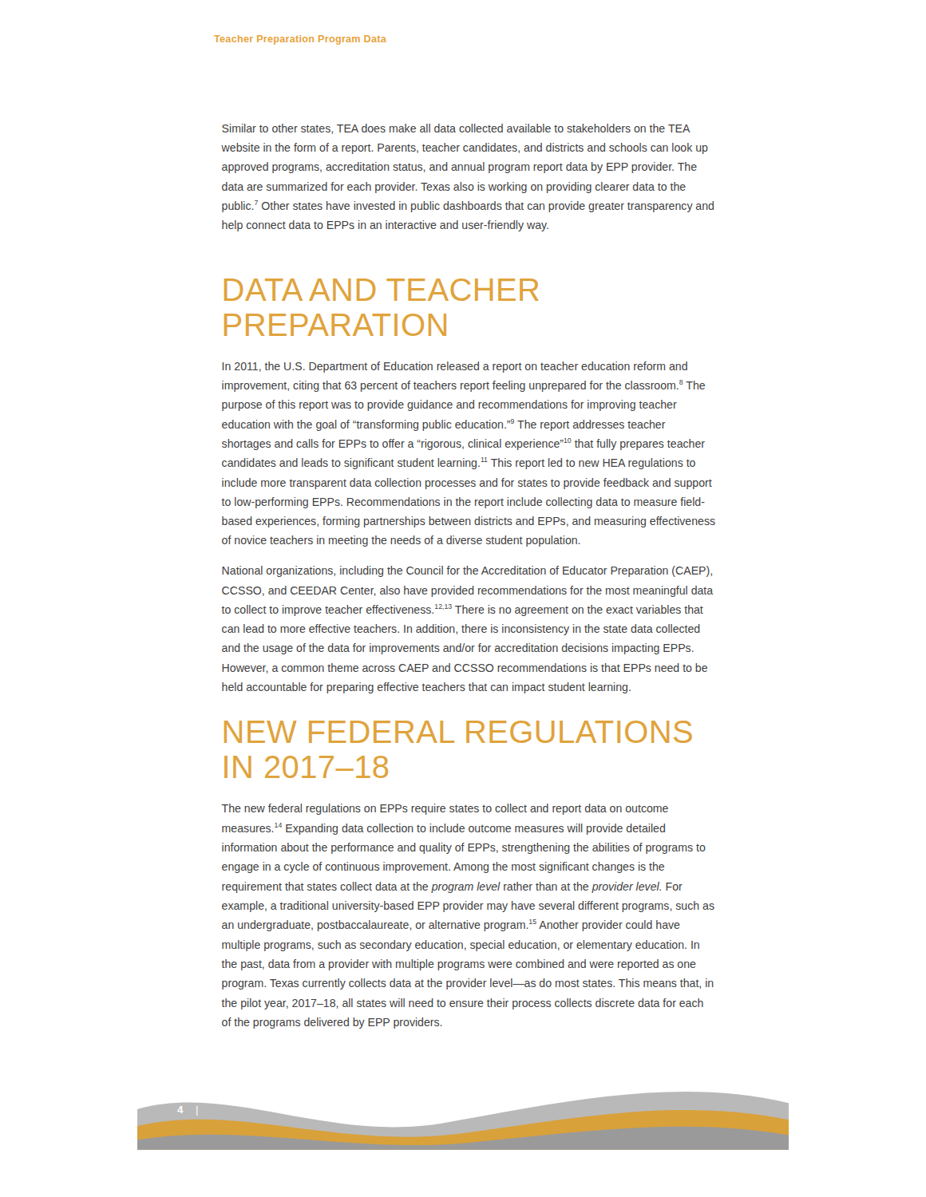Teacher Preparation Program Data
Similar to other states, TEA does make all data collected available to stakeholders on the TEA website in the form of a report. Parents, teacher candidates, and districts and schools can look up approved programs, accreditation status, and annual program report data by EPP provider. The data are summarized for each provider. Texas also is working on providing clearer data to the public.7 Other states have invested in public dashboards that can provide greater transparency and help connect data to EPPs in an interactive and user-friendly way.
DATA AND TEACHER PREPARATION
In 2011, the U.S. Department of Education released a report on teacher education reform and improvement, citing that 63 percent of teachers report feeling unprepared for the classroom.8 The purpose of this report was to provide guidance and recommendations for improving teacher education with the goal of “transforming public education.”9 The report addresses teacher shortages and calls for EPPs to offer a “rigorous, clinical experience”10 that fully prepares teacher candidates and leads to significant student learning.11 This report led to new HEA regulations to include more transparent data collection processes and for states to provide feedback and support to low-performing EPPs. Recommendations in the report include collecting data to measure field-based experiences, forming partnerships between districts and EPPs, and measuring effectiveness of novice teachers in meeting the needs of a diverse student population.
National organizations, including the Council for the Accreditation of Educator Preparation (CAEP), CCSSO, and CEEDAR Center, also have provided recommendations for the most meaningful data to collect to improve teacher effectiveness.12,13 There is no agreement on the exact variables that can lead to more effective teachers. In addition, there is inconsistency in the state data collected and the usage of the data for improvements and/or for accreditation decisions impacting EPPs. However, a common theme across CAEP and CCSSO recommendations is that EPPs need to be held accountable for preparing effective teachers that can impact student learning.
NEW FEDERAL REGULATIONS IN 2017–18
The new federal regulations on EPPs require states to collect and report data on outcome measures.14 Expanding data collection to include outcome measures will provide detailed information about the performance and quality of EPPs, strengthening the abilities of programs to engage in a cycle of continuous improvement. Among the most significant changes is the requirement that states collect data at the program level rather than at the provider level. For example, a traditional university-based EPP provider may have several different programs, such as an undergraduate, postbaccalaureate, or alternative program.15 Another provider could have multiple programs, such as secondary education, special education, or elementary education. In the past, data from a provider with multiple programs were combined and were reported as one program. Texas currently collects data at the provider level—as do most states. This means that, in the pilot year, 2017–18, all states will need to ensure their process collects discrete data for each of the programs delivered by EPP providers.
4 |